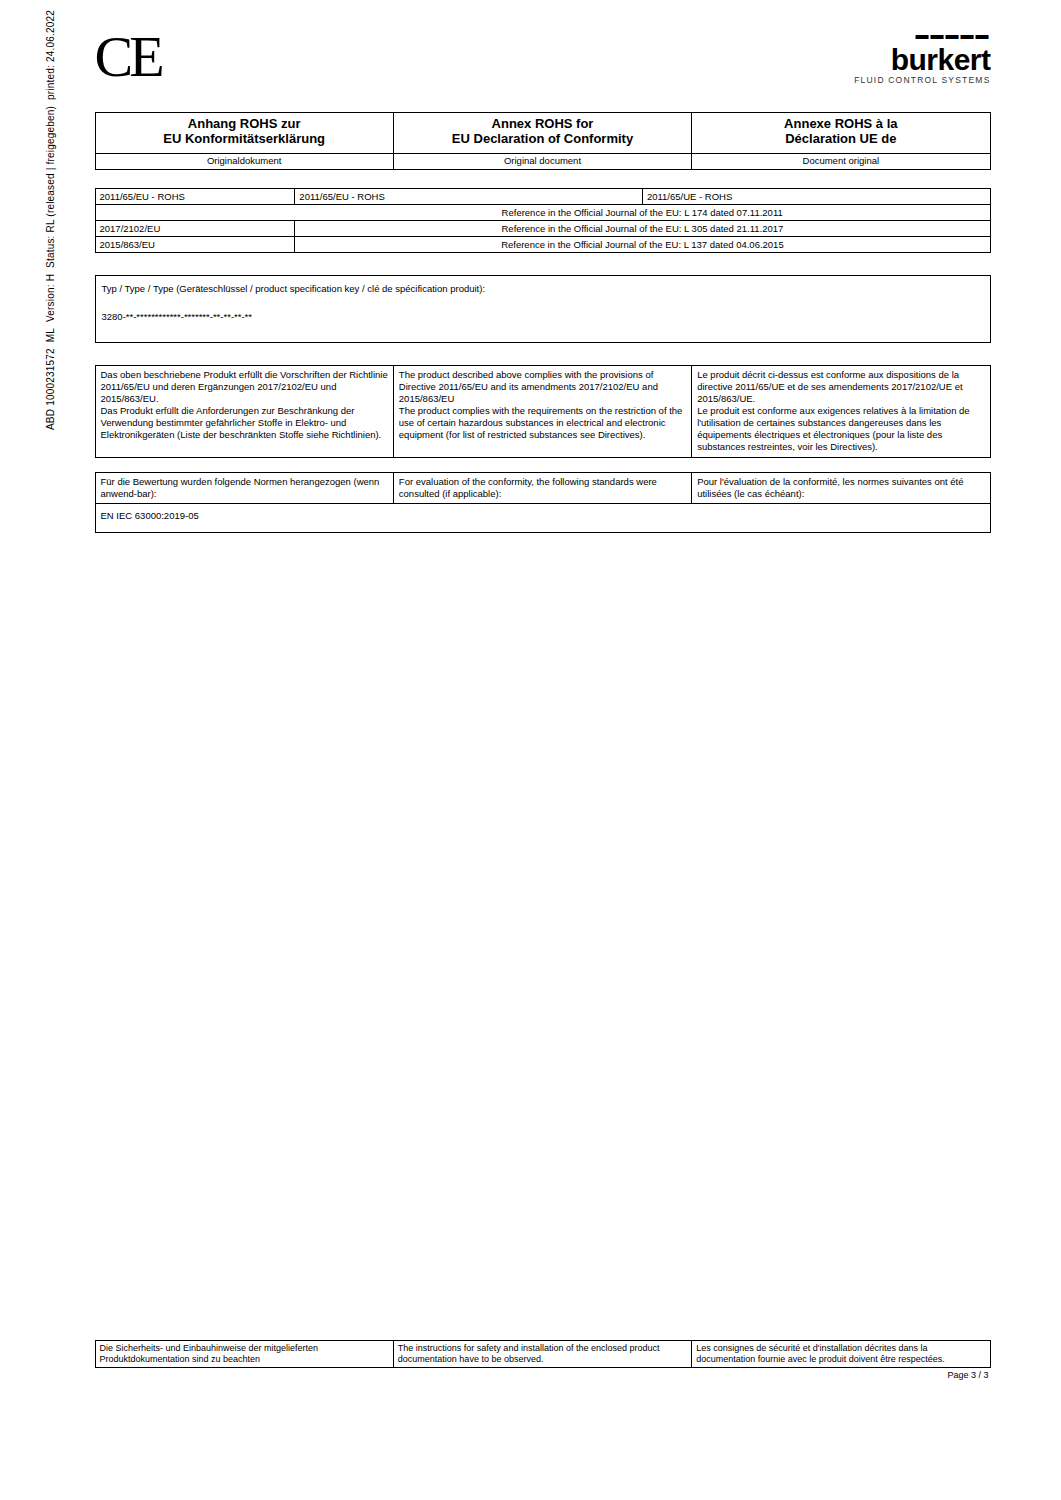ABD 1000231572 ML Version: H Status: RL (released | freigegeben) printed: 24.06.2022
CE
▬▬▬▬▬
burkert
FLUID CONTROL SYSTEMS
| Anhang ROHS zur EU Konformitätserklärung | Annex ROHS for EU Declaration of Conformity | Annexe ROHS à la Déclaration UE de |
| Originaldokument | Original document | Document original |
| 2011/65/EU - ROHS | 2011/65/EU - ROHS | 2011/65/UE - ROHS |
| | Reference in the Official Journal of the EU: L 174 dated 07.11.2011 |
| 2017/2102/EU | Reference in the Official Journal of the EU: L 305 dated 21.11.2017 |
| 2015/863/EU | Reference in the Official Journal of the EU: L 137 dated 04.06.2015 |
Typ / Type / Type (Geräteschlüssel / product specification key / clé de spécification produit):
3280-**-************-*******-**-**-**-**
| Das oben beschriebene Produkt erfüllt die Vorschriften der Richtlinie 2011/65/EU und deren Ergänzungen 2017/2102/EU und 2015/863/EU. Das Produkt erfüllt die Anforderungen zur Beschränkung der Verwendung bestimmter gefährlicher Stoffe in Elektro- und Elektronikgeräten (Liste der beschränkten Stoffe siehe Richtlinien). | The product described above complies with the provisions of Directive 2011/65/EU and its amendments 2017/2102/EU and 2015/863/EU The product complies with the requirements on the restriction of the use of certain hazardous substances in electrical and electronic equipment (for list of restricted substances see Directives). | Le produit décrit ci-dessus est conforme aux dispositions de la directive 2011/65/UE et de ses amendements 2017/2102/UE et 2015/863/UE. Le produit est conforme aux exigences relatives à la limitation de l'utilisation de certaines substances dangereuses dans les équipements électriques et électroniques (pour la liste des substances restreintes, voir les Directives). |
| Für die Bewertung wurden folgende Normen herangezogen (wenn anwend-bar): | For evaluation of the conformity, the following standards were consulted (if applicable): | Pour l'évaluation de la conformité, les normes suivantes ont été utilisées (le cas échéant): |
| EN IEC 63000:2019-05 |
| Die Sicherheits- und Einbauhinweise der mitgelieferten Produktdokumentation sind zu beachten | The instructions for safety and installation of the enclosed product documentation have to be observed. | Les consignes de sécurité et d'installation décrites dans la documentation fournie avec le produit doivent être respectées. |
Page 3 / 3